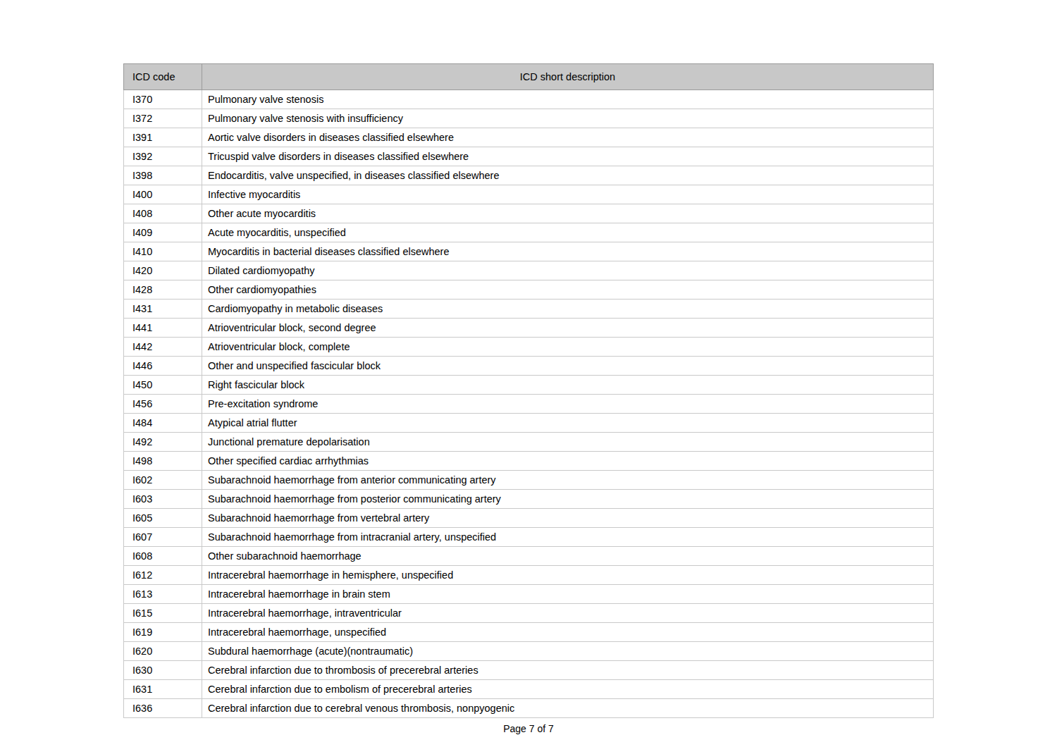| ICD code | ICD short description |
| --- | --- |
| I370 | Pulmonary valve stenosis |
| I372 | Pulmonary valve stenosis with insufficiency |
| I391 | Aortic valve disorders in diseases classified elsewhere |
| I392 | Tricuspid valve disorders in diseases classified elsewhere |
| I398 | Endocarditis, valve unspecified, in diseases classified elsewhere |
| I400 | Infective myocarditis |
| I408 | Other acute myocarditis |
| I409 | Acute myocarditis, unspecified |
| I410 | Myocarditis in bacterial diseases classified elsewhere |
| I420 | Dilated cardiomyopathy |
| I428 | Other cardiomyopathies |
| I431 | Cardiomyopathy in metabolic diseases |
| I441 | Atrioventricular block, second degree |
| I442 | Atrioventricular block, complete |
| I446 | Other and unspecified fascicular block |
| I450 | Right fascicular block |
| I456 | Pre-excitation syndrome |
| I484 | Atypical atrial flutter |
| I492 | Junctional premature depolarisation |
| I498 | Other specified cardiac arrhythmias |
| I602 | Subarachnoid haemorrhage from anterior communicating artery |
| I603 | Subarachnoid haemorrhage from posterior communicating artery |
| I605 | Subarachnoid haemorrhage from vertebral artery |
| I607 | Subarachnoid haemorrhage from intracranial artery, unspecified |
| I608 | Other subarachnoid haemorrhage |
| I612 | Intracerebral haemorrhage in hemisphere, unspecified |
| I613 | Intracerebral haemorrhage in brain stem |
| I615 | Intracerebral haemorrhage, intraventricular |
| I619 | Intracerebral haemorrhage, unspecified |
| I620 | Subdural haemorrhage (acute)(nontraumatic) |
| I630 | Cerebral infarction due to thrombosis of precerebral arteries |
| I631 | Cerebral infarction due to embolism of precerebral arteries |
| I636 | Cerebral infarction due to cerebral venous thrombosis, nonpyogenic |
Page 7 of 7